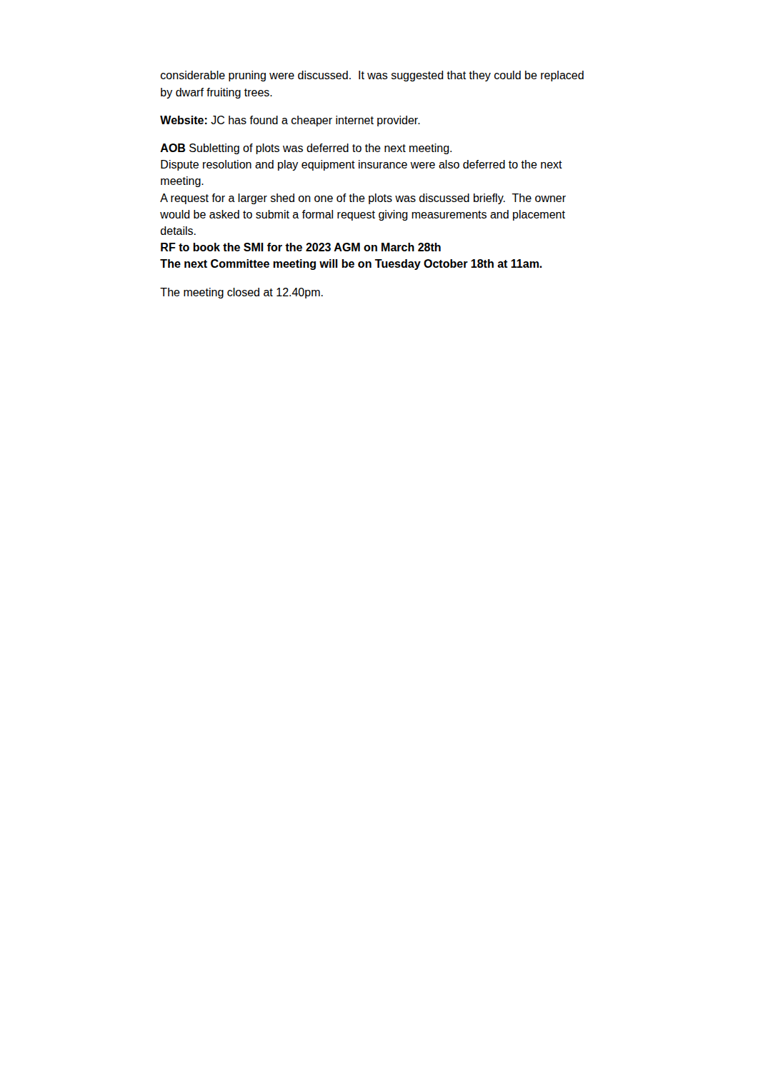considerable pruning were discussed. It was suggested that they could be replaced by dwarf fruiting trees.
Website: JC has found a cheaper internet provider.
AOB Subletting of plots was deferred to the next meeting.
Dispute resolution and play equipment insurance were also deferred to the next meeting.
A request for a larger shed on one of the plots was discussed briefly. The owner would be asked to submit a formal request giving measurements and placement details.
RF to book the SMI for the 2023 AGM on March 28th
The next Committee meeting will be on Tuesday October 18th at 11am.
The meeting closed at 12.40pm.